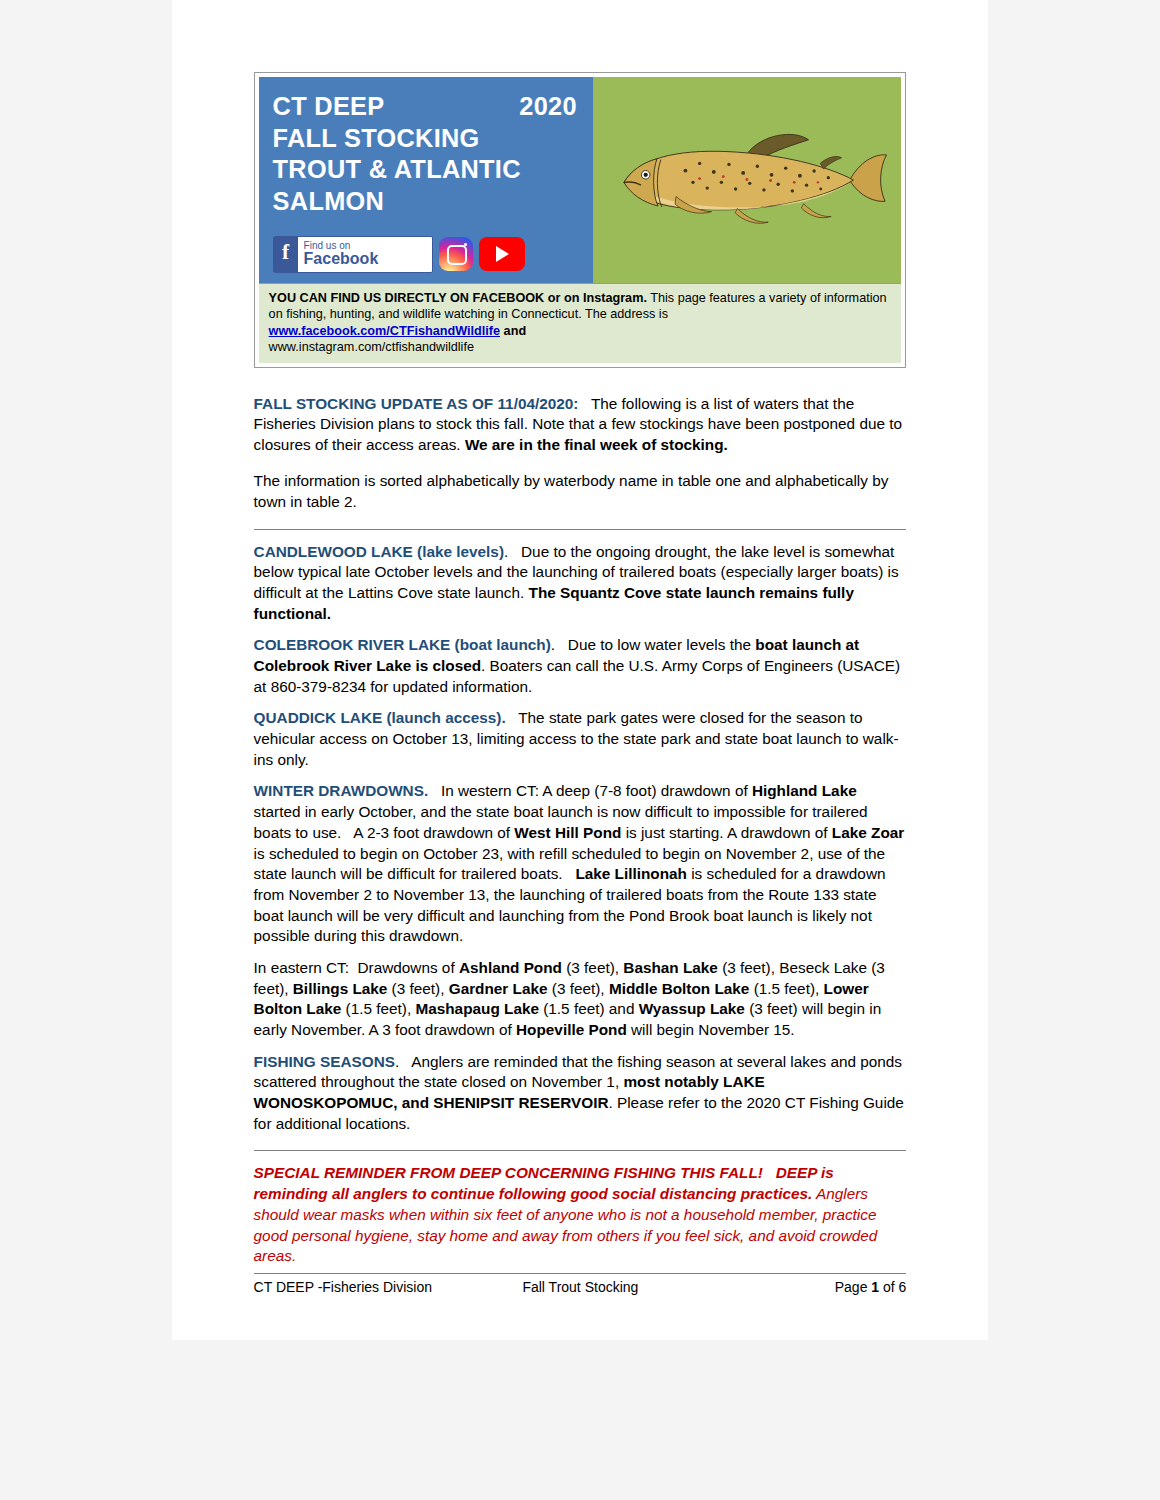2020 CT DEEP
FALL STOCKING
TROUT & ATLANTIC SALMON
Find us on Facebook
YOU CAN FIND US DIRECTLY ON FACEBOOK or on Instagram. This page features a variety of information on fishing, hunting, and wildlife watching in Connecticut. The address is www.facebook.com/CTFishandWildlife and
www.instagram.com/ctfishandwildlife
FALL STOCKING UPDATE AS OF 11/04/2020: The following is a list of waters that the Fisheries Division plans to stock this fall. Note that a few stockings have been postponed due to closures of their access areas. We are in the final week of stocking.
The information is sorted alphabetically by waterbody name in table one and alphabetically by town in table 2.
CANDLEWOOD LAKE (lake levels). Due to the ongoing drought, the lake level is somewhat below typical late October levels and the launching of trailered boats (especially larger boats) is difficult at the Lattins Cove state launch. The Squantz Cove state launch remains fully functional.
COLEBROOK RIVER LAKE (boat launch). Due to low water levels the boat launch at Colebrook River Lake is closed. Boaters can call the U.S. Army Corps of Engineers (USACE) at 860-379-8234 for updated information.
QUADDICK LAKE (launch access). The state park gates were closed for the season to vehicular access on October 13, limiting access to the state park and state boat launch to walk-ins only.
WINTER DRAWDOWNS. In western CT: A deep (7-8 foot) drawdown of Highland Lake started in early October, and the state boat launch is now difficult to impossible for trailered boats to use. A 2-3 foot drawdown of West Hill Pond is just starting. A drawdown of Lake Zoar is scheduled to begin on October 23, with refill scheduled to begin on November 2, use of the state launch will be difficult for trailered boats. Lake Lillinonah is scheduled for a drawdown from November 2 to November 13, the launching of trailered boats from the Route 133 state boat launch will be very difficult and launching from the Pond Brook boat launch is likely not possible during this drawdown.
In eastern CT: Drawdowns of Ashland Pond (3 feet), Bashan Lake (3 feet), Beseck Lake (3 feet), Billings Lake (3 feet), Gardner Lake (3 feet), Middle Bolton Lake (1.5 feet), Lower Bolton Lake (1.5 feet), Mashapaug Lake (1.5 feet) and Wyassup Lake (3 feet) will begin in early November. A 3 foot drawdown of Hopeville Pond will begin November 15.
FISHING SEASONS. Anglers are reminded that the fishing season at several lakes and ponds scattered throughout the state closed on November 1, most notably LAKE WONOSKOPOMUC, and SHENIPSIT RESERVOIR. Please refer to the 2020 CT Fishing Guide for additional locations.
SPECIAL REMINDER FROM DEEP CONCERNING FISHING THIS FALL! DEEP is reminding all anglers to continue following good social distancing practices. Anglers should wear masks when within six feet of anyone who is not a household member, practice good personal hygiene, stay home and away from others if you feel sick, and avoid crowded areas.
CT DEEP -Fisheries Division
Fall Trout Stocking
Page 1 of 6